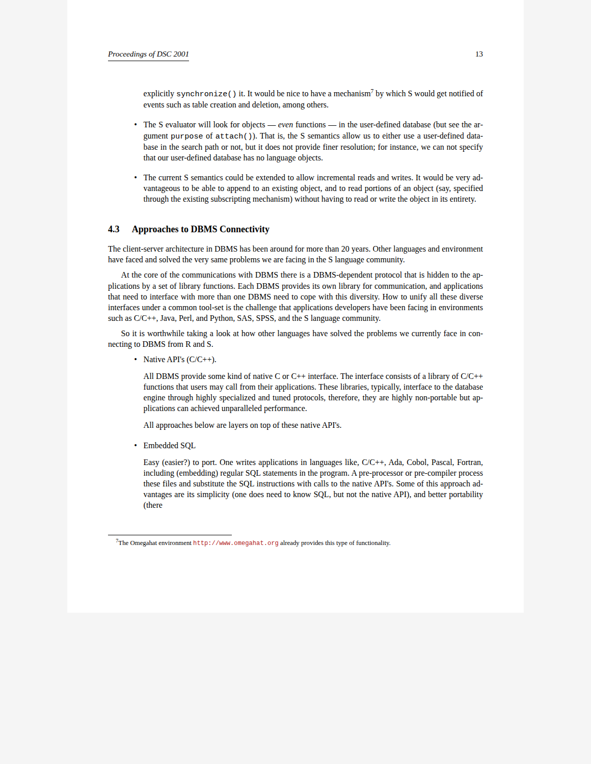Proceedings of DSC 2001 13
explicitly synchronize() it. It would be nice to have a mechanism7 by which S would get notified of events such as table creation and deletion, among others.
The S evaluator will look for objects — even functions — in the user-defined database (but see the argument purpose of attach()). That is, the S semantics allow us to either use a user-defined database in the search path or not, but it does not provide finer resolution; for instance, we can not specify that our user-defined database has no language objects.
The current S semantics could be extended to allow incremental reads and writes. It would be very advantageous to be able to append to an existing object, and to read portions of an object (say, specified through the existing subscripting mechanism) without having to read or write the object in its entirety.
4.3 Approaches to DBMS Connectivity
The client-server architecture in DBMS has been around for more than 20 years. Other languages and environment have faced and solved the very same problems we are facing in the S language community.
At the core of the communications with DBMS there is a DBMS-dependent protocol that is hidden to the applications by a set of library functions. Each DBMS provides its own library for communication, and applications that need to interface with more than one DBMS need to cope with this diversity. How to unify all these diverse interfaces under a common tool-set is the challenge that applications developers have been facing in environments such as C/C++, Java, Perl, and Python, SAS, SPSS, and the S language community.
So it is worthwhile taking a look at how other languages have solved the problems we currently face in connecting to DBMS from R and S.
Native API's (C/C++).
All DBMS provide some kind of native C or C++ interface. The interface consists of a library of C/C++ functions that users may call from their applications. These libraries, typically, interface to the database engine through highly specialized and tuned protocols, therefore, they are highly non-portable but applications can achieved unparalleled performance.
All approaches below are layers on top of these native API's.
Embedded SQL
Easy (easier?) to port. One writes applications in languages like, C/C++, Ada, Cobol, Pascal, Fortran, including (embedding) regular SQL statements in the program. A pre-processor or pre-compiler process these files and substitute the SQL instructions with calls to the native API's. Some of this approach advantages are its simplicity (one does need to know SQL, but not the native API), and better portability (there
7The Omegahat environment http://www.omegahat.org already provides this type of functionality.